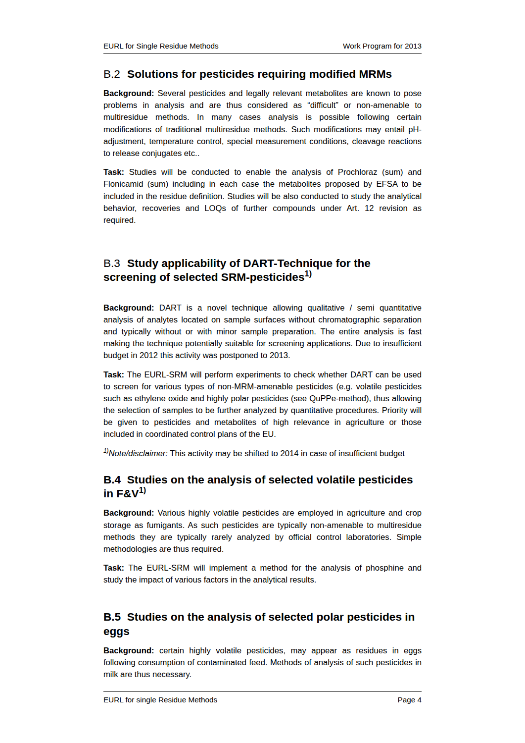EURL for Single Residue Methods Work Program for 2013
B.2 Solutions for pesticides requiring modified MRMs
Background: Several pesticides and legally relevant metabolites are known to pose problems in analysis and are thus considered as “difficult” or non-amenable to multiresidue methods. In many cases analysis is possible following certain modifications of traditional multiresidue methods. Such modifications may entail pH-adjustment, temperature control, special measurement conditions, cleavage reactions to release conjugates etc..
Task: Studies will be conducted to enable the analysis of Prochloraz (sum) and Flonicamid (sum) including in each case the metabolites proposed by EFSA to be included in the residue definition. Studies will be also conducted to study the analytical behavior, recoveries and LOQs of further compounds under Art. 12 revision as required.
B.3 Study applicability of DART-Technique for the screening of selected SRM-pesticides1)
Background: DART is a novel technique allowing qualitative / semi quantitative analysis of analytes located on sample surfaces without chromatographic separation and typically without or with minor sample preparation. The entire analysis is fast making the technique potentially suitable for screening applications. Due to insufficient budget in 2012 this activity was postponed to 2013.
Task: The EURL-SRM will perform experiments to check whether DART can be used to screen for various types of non-MRM-amenable pesticides (e.g. volatile pesticides such as ethylene oxide and highly polar pesticides (see QuPPe-method), thus allowing the selection of samples to be further analyzed by quantitative procedures. Priority will be given to pesticides and metabolites of high relevance in agriculture or those included in coordinated control plans of the EU.
1)Note/disclaimer: This activity may be shifted to 2014 in case of insufficient budget
B.4 Studies on the analysis of selected volatile pesticides in F&V1)
Background: Various highly volatile pesticides are employed in agriculture and crop storage as fumigants. As such pesticides are typically non-amenable to multiresidue methods they are typically rarely analyzed by official control laboratories. Simple methodologies are thus required.
Task: The EURL-SRM will implement a method for the analysis of phosphine and study the impact of various factors in the analytical results.
B.5 Studies on the analysis of selected polar pesticides in eggs
Background: certain highly volatile pesticides, may appear as residues in eggs following consumption of contaminated feed. Methods of analysis of such pesticides in milk are thus necessary.
EURL for single Residue Methods Page 4